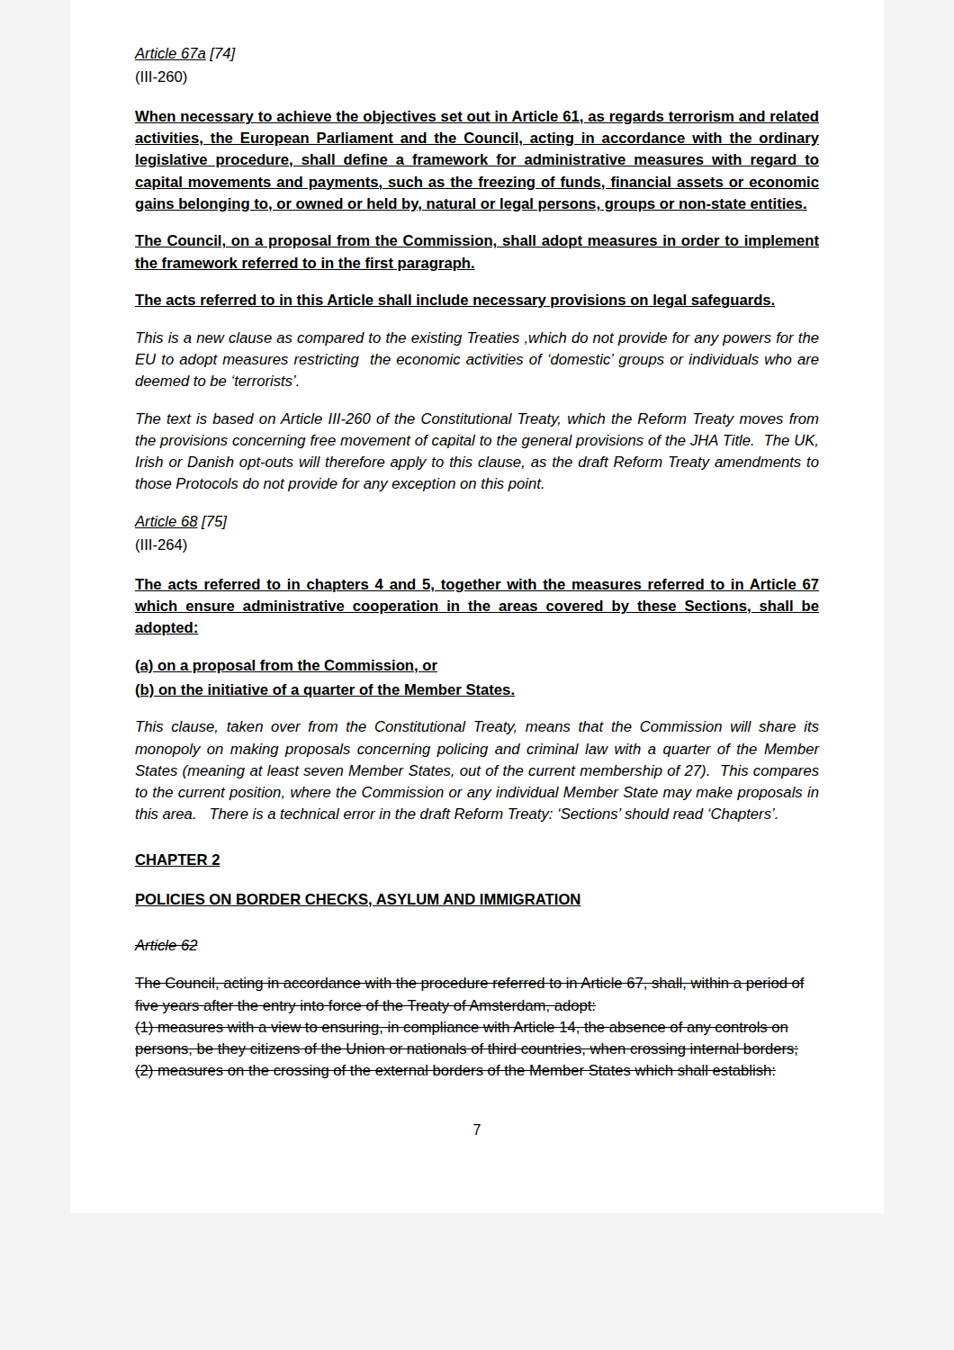Article 67a [74]
(III-260)
When necessary to achieve the objectives set out in Article 61, as regards terrorism and related activities, the European Parliament and the Council, acting in accordance with the ordinary legislative procedure, shall define a framework for administrative measures with regard to capital movements and payments, such as the freezing of funds, financial assets or economic gains belonging to, or owned or held by, natural or legal persons, groups or non-state entities.
The Council, on a proposal from the Commission, shall adopt measures in order to implement the framework referred to in the first paragraph.
The acts referred to in this Article shall include necessary provisions on legal safeguards.
This is a new clause as compared to the existing Treaties ,which do not provide for any powers for the EU to adopt measures restricting the economic activities of ‘domestic’ groups or individuals who are deemed to be ‘terrorists’.
The text is based on Article III-260 of the Constitutional Treaty, which the Reform Treaty moves from the provisions concerning free movement of capital to the general provisions of the JHA Title. The UK, Irish or Danish opt-outs will therefore apply to this clause, as the draft Reform Treaty amendments to those Protocols do not provide for any exception on this point.
Article 68 [75]
(III-264)
The acts referred to in chapters 4 and 5, together with the measures referred to in Article 67 which ensure administrative cooperation in the areas covered by these Sections, shall be adopted:
(a) on a proposal from the Commission, or
(b) on the initiative of a quarter of the Member States.
This clause, taken over from the Constitutional Treaty, means that the Commission will share its monopoly on making proposals concerning policing and criminal law with a quarter of the Member States (meaning at least seven Member States, out of the current membership of 27). This compares to the current position, where the Commission or any individual Member State may make proposals in this area. There is a technical error in the draft Reform Treaty: ‘Sections’ should read ‘Chapters’.
CHAPTER 2
POLICIES ON BORDER CHECKS, ASYLUM AND IMMIGRATION
Article 62
The Council, acting in accordance with the procedure referred to in Article 67, shall, within a period of five years after the entry into force of the Treaty of Amsterdam, adopt:
(1) measures with a view to ensuring, in compliance with Article 14, the absence of any controls on persons, be they citizens of the Union or nationals of third countries, when crossing internal borders;
(2) measures on the crossing of the external borders of the Member States which shall establish:
7